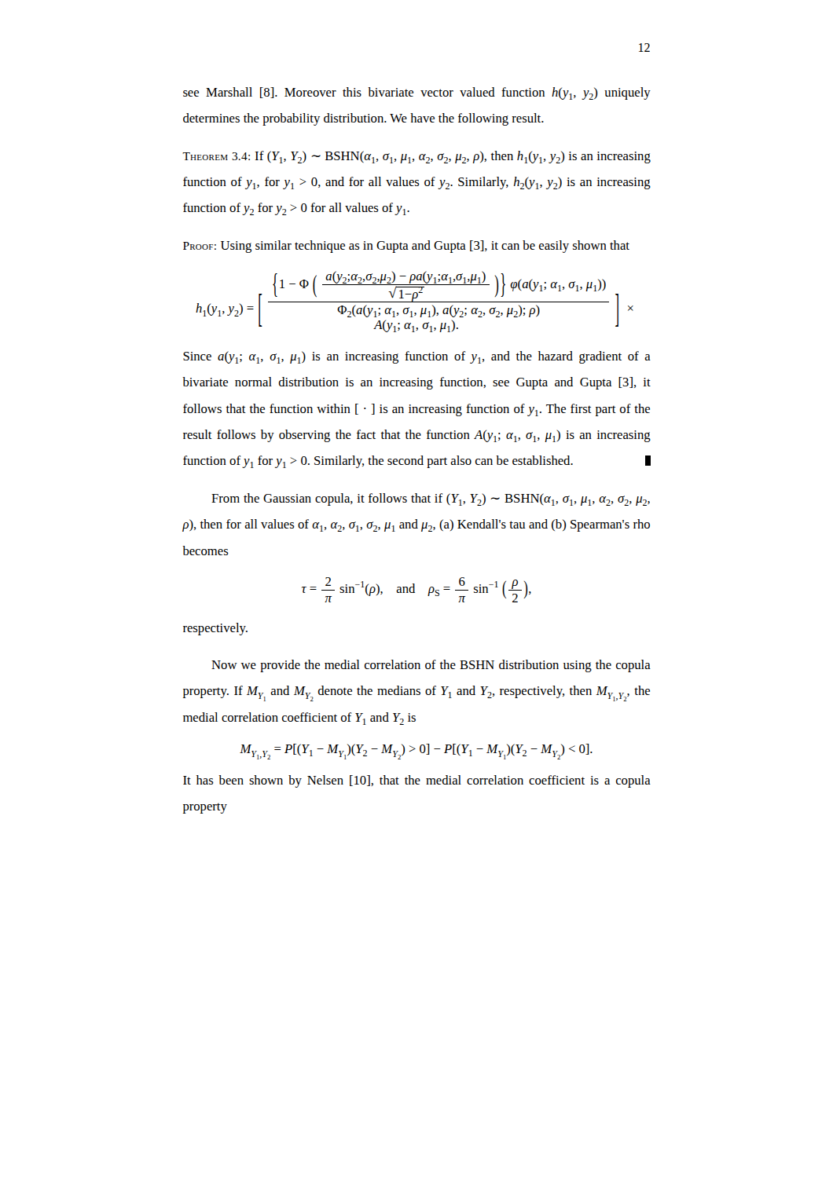12
see Marshall [8]. Moreover this bivariate vector valued function h(y1, y2) uniquely determines the probability distribution. We have the following result.
Theorem 3.4: If (Y1, Y2) ∼ BSHN(α1, σ1, μ1, α2, σ2, μ2, ρ), then h1(y1, y2) is an increasing function of y1, for y1 > 0, and for all values of y2. Similarly, h2(y1, y2) is an increasing function of y2 for y2 > 0 for all values of y1.
Proof: Using similar technique as in Gupta and Gupta [3], it can be easily shown that
h1(y1, y2) = [ {1 − Φ ( a(y2;α2,σ2,μ2) − ρa(y1;α1,σ1,μ1) 1−ρ2 )} φ(a(y1; α1, σ1, μ1)) Φ2(a(y1; α1, σ1, μ1), a(y2; α2, σ2, μ2); ρ) ] × A(y1; α1, σ1, μ1).
Since a(y1; α1, σ1, μ1) is an increasing function of y1, and the hazard gradient of a bivariate normal distribution is an increasing function, see Gupta and Gupta [3], it follows that the function within [ · ] is an increasing function of y1. The first part of the result follows by observing the fact that the function A(y1; α1, σ1, μ1) is an increasing function of y1 for y1 > 0. Similarly, the second part also can be established.
From the Gaussian copula, it follows that if (Y1, Y2) ∼ BSHN(α1, σ1, μ1, α2, σ2, μ2, ρ), then for all values of α1, α2, σ1, σ2, μ1 and μ2, (a) Kendall's tau and (b) Spearman's rho becomes
τ = 2 π sin−1(ρ), and ρS = 6 π sin−1 (ρ 2),
respectively.
Now we provide the medial correlation of the BSHN distribution using the copula property. If MY1 and MY2 denote the medians of Y1 and Y2, respectively, then MY1,Y2, the medial correlation coefficient of Y1 and Y2 is
MY1,Y2 = P[(Y1 − MY1)(Y2 − MY2) > 0] − P[(Y1 − MY1)(Y2 − MY2) < 0].
It has been shown by Nelsen [10], that the medial correlation coefficient is a copula property